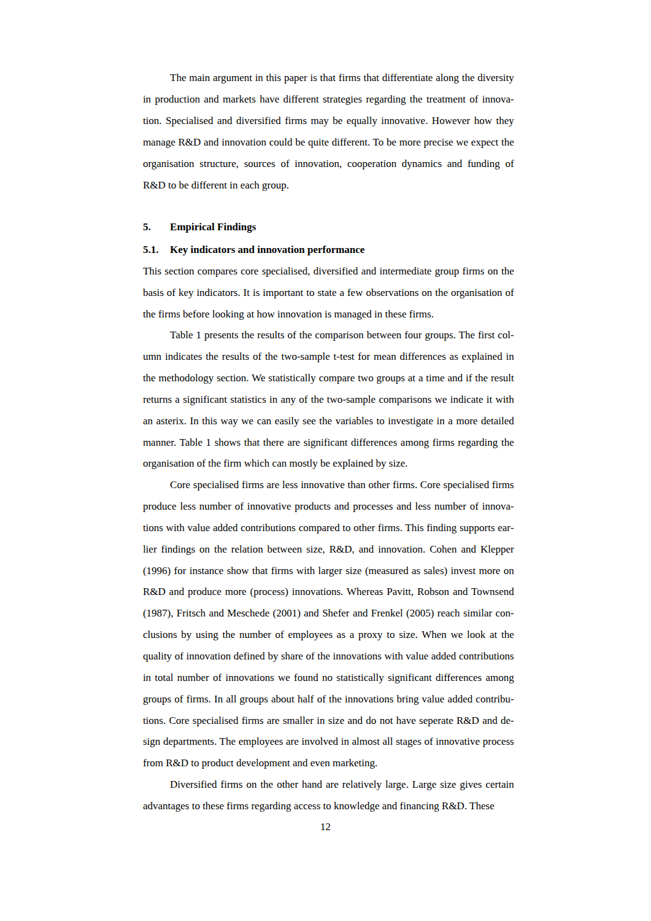The main argument in this paper is that firms that differentiate along the diversity in production and markets have different strategies regarding the treatment of innovation. Specialised and diversified firms may be equally innovative. However how they manage R&D and innovation could be quite different. To be more precise we expect the organisation structure, sources of innovation, cooperation dynamics and funding of R&D to be different in each group.
5. Empirical Findings
5.1. Key indicators and innovation performance
This section compares core specialised, diversified and intermediate group firms on the basis of key indicators. It is important to state a few observations on the organisation of the firms before looking at how innovation is managed in these firms.
Table 1 presents the results of the comparison between four groups. The first column indicates the results of the two-sample t-test for mean differences as explained in the methodology section. We statistically compare two groups at a time and if the result returns a significant statistics in any of the two-sample comparisons we indicate it with an asterix. In this way we can easily see the variables to investigate in a more detailed manner. Table 1 shows that there are significant differences among firms regarding the organisation of the firm which can mostly be explained by size.
Core specialised firms are less innovative than other firms. Core specialised firms produce less number of innovative products and processes and less number of innovations with value added contributions compared to other firms. This finding supports earlier findings on the relation between size, R&D, and innovation. Cohen and Klepper (1996) for instance show that firms with larger size (measured as sales) invest more on R&D and produce more (process) innovations. Whereas Pavitt, Robson and Townsend (1987), Fritsch and Meschede (2001) and Shefer and Frenkel (2005) reach similar conclusions by using the number of employees as a proxy to size. When we look at the quality of innovation defined by share of the innovations with value added contributions in total number of innovations we found no statistically significant differences among groups of firms. In all groups about half of the innovations bring value added contributions. Core specialised firms are smaller in size and do not have seperate R&D and design departments. The employees are involved in almost all stages of innovative process from R&D to product development and even marketing.
Diversified firms on the other hand are relatively large. Large size gives certain advantages to these firms regarding access to knowledge and financing R&D. These
12